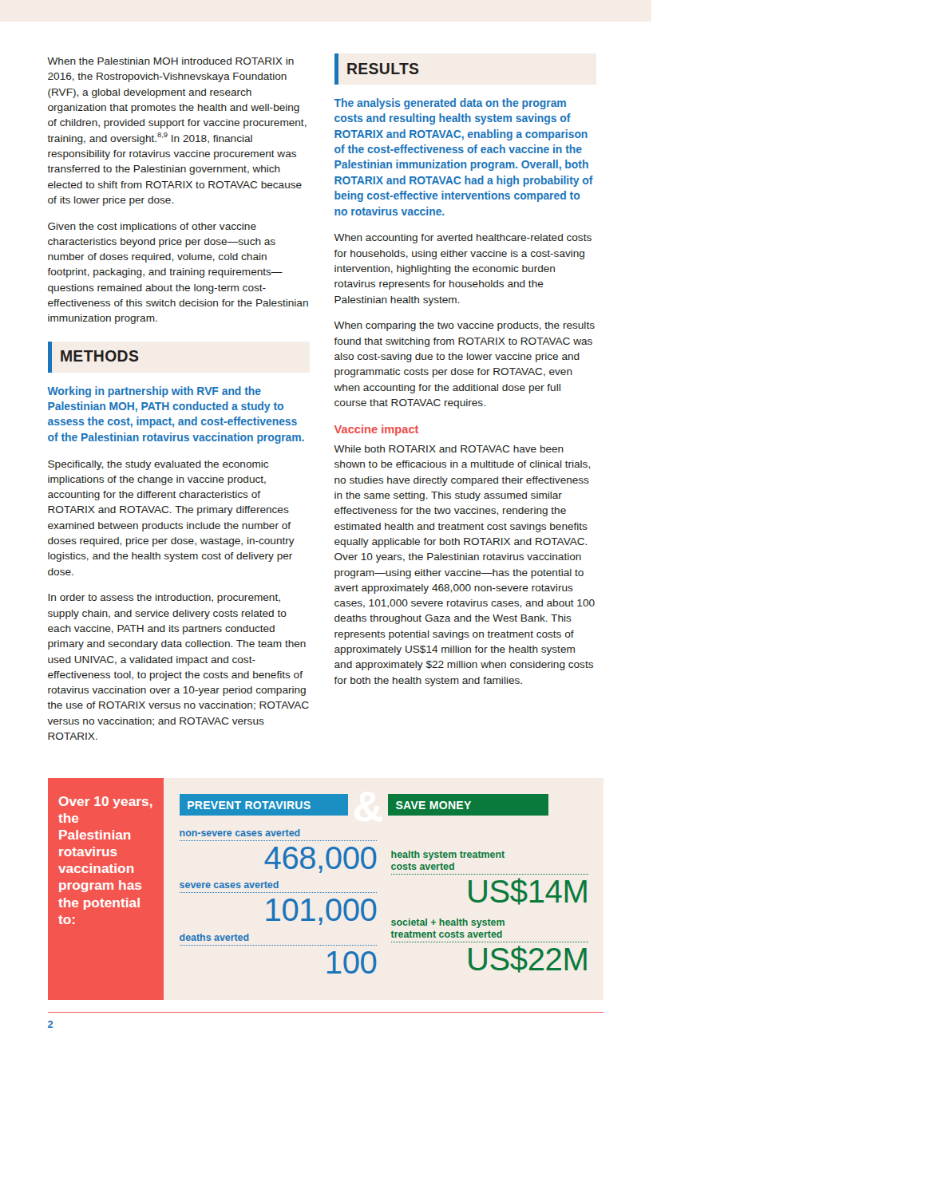When the Palestinian MOH introduced ROTARIX in 2016, the Rostropovich-Vishnevskaya Foundation (RVF), a global development and research organization that promotes the health and well-being of children, provided support for vaccine procurement, training, and oversight.8,9 In 2018, financial responsibility for rotavirus vaccine procurement was transferred to the Palestinian government, which elected to shift from ROTARIX to ROTAVAC because of its lower price per dose.
Given the cost implications of other vaccine characteristics beyond price per dose—such as number of doses required, volume, cold chain footprint, packaging, and training requirements—questions remained about the long-term cost-effectiveness of this switch decision for the Palestinian immunization program.
METHODS
Working in partnership with RVF and the Palestinian MOH, PATH conducted a study to assess the cost, impact, and cost-effectiveness of the Palestinian rotavirus vaccination program.
Specifically, the study evaluated the economic implications of the change in vaccine product, accounting for the different characteristics of ROTARIX and ROTAVAC. The primary differences examined between products include the number of doses required, price per dose, wastage, in-country logistics, and the health system cost of delivery per dose.
In order to assess the introduction, procurement, supply chain, and service delivery costs related to each vaccine, PATH and its partners conducted primary and secondary data collection. The team then used UNIVAC, a validated impact and cost-effectiveness tool, to project the costs and benefits of rotavirus vaccination over a 10-year period comparing the use of ROTARIX versus no vaccination; ROTAVAC versus no vaccination; and ROTAVAC versus ROTARIX.
RESULTS
The analysis generated data on the program costs and resulting health system savings of ROTARIX and ROTAVAC, enabling a comparison of the cost-effectiveness of each vaccine in the Palestinian immunization program. Overall, both ROTARIX and ROTAVAC had a high probability of being cost-effective interventions compared to no rotavirus vaccine.
When accounting for averted healthcare-related costs for households, using either vaccine is a cost-saving intervention, highlighting the economic burden rotavirus represents for households and the Palestinian health system.
When comparing the two vaccine products, the results found that switching from ROTARIX to ROTAVAC was also cost-saving due to the lower vaccine price and programmatic costs per dose for ROTAVAC, even when accounting for the additional dose per full course that ROTAVAC requires.
Vaccine impact
While both ROTARIX and ROTAVAC have been shown to be efficacious in a multitude of clinical trials, no studies have directly compared their effectiveness in the same setting. This study assumed similar effectiveness for the two vaccines, rendering the estimated health and treatment cost savings benefits equally applicable for both ROTARIX and ROTAVAC. Over 10 years, the Palestinian rotavirus vaccination program—using either vaccine—has the potential to avert approximately 468,000 non-severe rotavirus cases, 101,000 severe rotavirus cases, and about 100 deaths throughout Gaza and the West Bank. This represents potential savings on treatment costs of approximately US$14 million for the health system and approximately $22 million when considering costs for both the health system and families.
Over 10 years, the Palestinian rotavirus vaccination program has the potential to:
PREVENT ROTAVIRUS
&
SAVE MONEY
non-severe cases averted
468,000
severe cases averted
101,000
deaths averted
100
health system treatment
costs averted
US$14M
societal + health system
treatment costs averted
US$22M
2